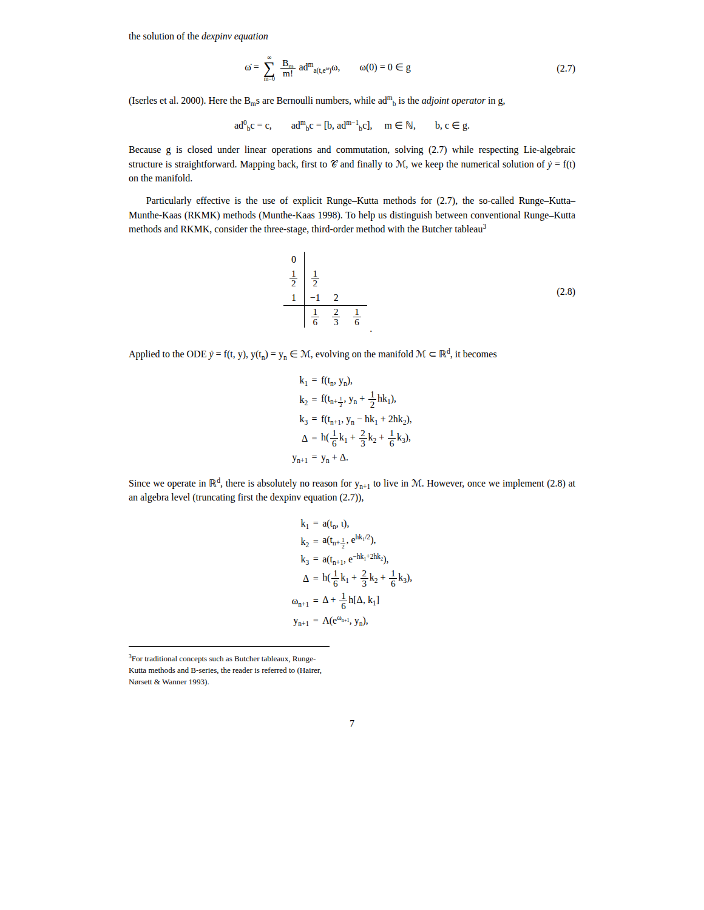the solution of the dexpinv equation
ω̇ = ∞∑m=0 Bm m! adma(t,eω)ω, ω(0) = 0 ∈ g
(2.7)
(Iserles et al. 2000). Here the Bms are Bernoulli numbers, while admb is the adjoint operator in g,
ad0bc = c, admbc = [b, adm−1bc], m ∈ ℕ, b, c ∈ g.
Because g is closed under linear operations and commutation, solving (2.7) while respecting Lie-algebraic structure is straightforward. Mapping back, first to 𝒞 and finally to ℳ, we keep the numerical solution of ẏ = f(t) on the manifold.
Particularly effective is the use of explicit Runge–Kutta methods for (2.7), the so-called Runge–Kutta–Munthe-Kaas (RKMK) methods (Munthe-Kaas 1998). To help us distinguish between conventional Runge–Kutta methods and RKMK, consider the three-stage, third-order method with the Butcher tableau3
| 0 | | | |
| 1 2 | 1 2 | | |
| 1 | −1 | 2 | |
| | 1 6 | 2 3 | 1 6 |
.
(2.8)
Applied to the ODE ẏ = f(t, y), y(tn) = yn ∈ ℳ, evolving on the manifold ℳ ⊂ ℝd, it becomes
| k 1 | = | f(t n , y n ), |
| k 2 | = | f(t n+ 1 2 , y n + 1 2 hk 1 ), |
| k 3 | = | f(t n+1 , y n − hk 1 + 2hk 2 ), |
| Δ | = | h( 1 6 k 1 + 2 3 k 2 + 1 6 k 3 ), |
| y n+1 | = | y n + Δ. |
Since we operate in ℝd, there is absolutely no reason for yn+1 to live in ℳ. However, once we implement (2.8) at an algebra level (truncating first the dexpinv equation (2.7)),
| k 1 | = | a(t n , ι), |
| k 2 | = | a(t n+ 1 2 , e hk 1 /2 ), |
| k 3 | = | a(t n+1 , e −hk 1 +2hk 2 ), |
| Δ | = | h( 1 6 k 1 + 2 3 k 2 + 1 6 k 3 ), |
| ω n+1 | = | Δ + 1 6 h[Δ, k 1 ] |
| y n+1 | = | Λ(e ω n+1 , y n ), |
3For traditional concepts such as Butcher tableaux, Runge-Kutta methods and B-series, the reader is referred to (Hairer, Nørsett & Wanner 1993).
7